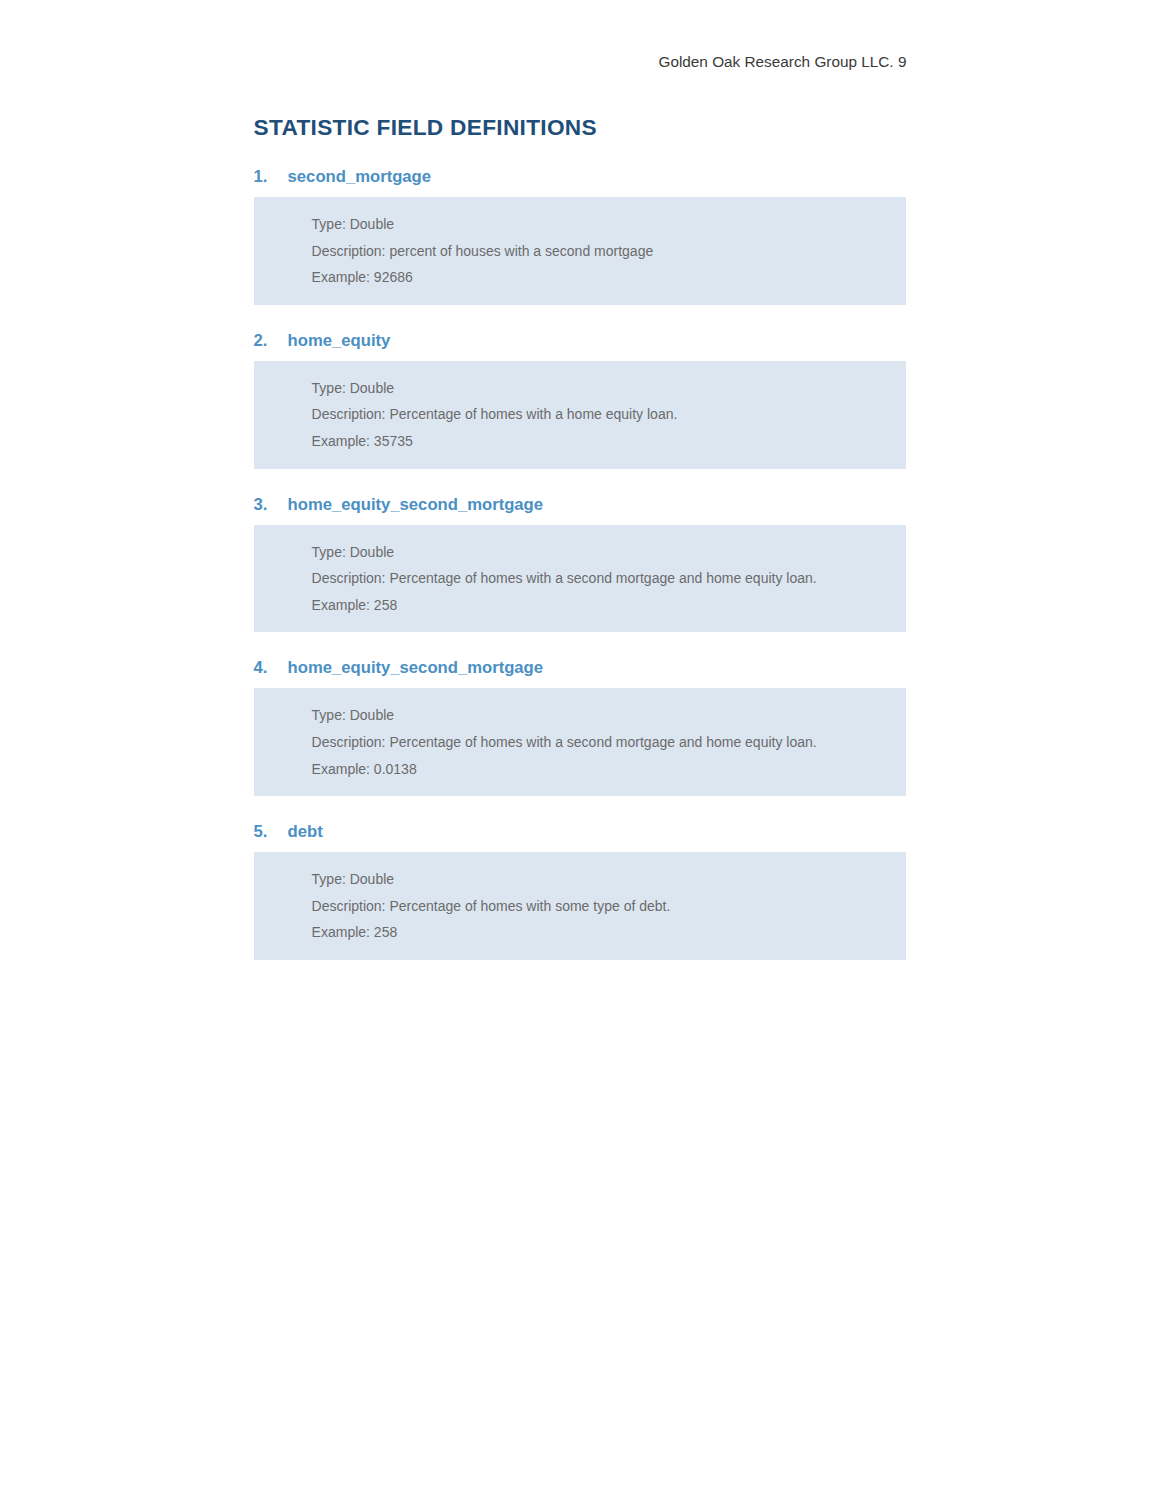Golden Oak Research Group LLC. 9
STATISTIC FIELD DEFINITIONS
1. second_mortgage
Type: Double
Description: percent of houses with a second mortgage
Example: 92686
2. home_equity
Type: Double
Description: Percentage of homes with a home equity loan.
Example: 35735
3. home_equity_second_mortgage
Type: Double
Description: Percentage of homes with a second mortgage and home equity loan.
Example: 258
4. home_equity_second_mortgage
Type: Double
Description: Percentage of homes with a second mortgage and home equity loan.
Example: 0.0138
5. debt
Type: Double
Description: Percentage of homes with some type of debt.
Example: 258